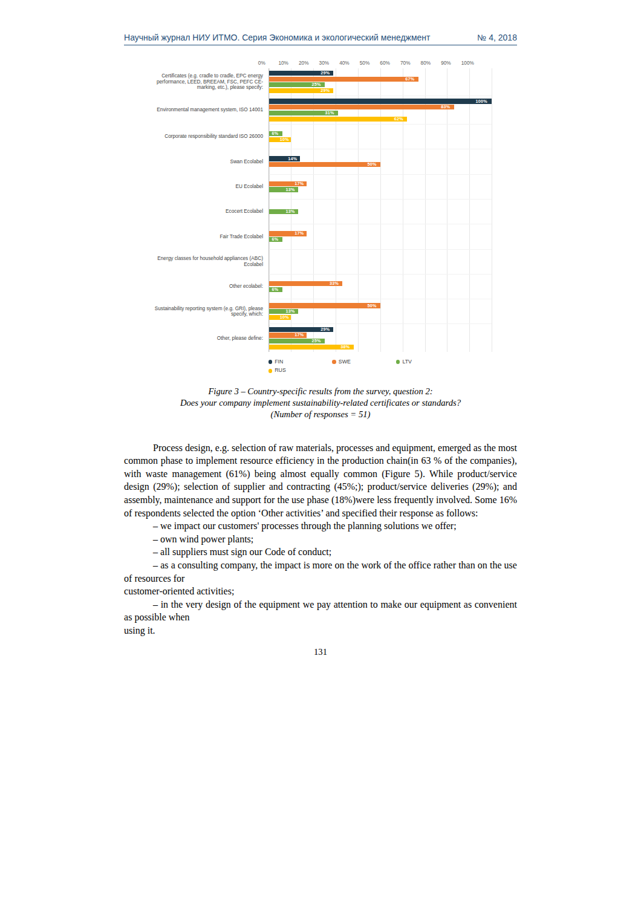Научный журнал НИУ ИТМО. Серия Экономика и экологический менеджмент
№ 4, 2018
0% 10% 20% 30% 40% 50% 60% 70% 80% 90% 100%
Certificates (e.g. cradle to cradle, EPC energy performance, LEED, BREEAM, FSC, PEFC CE-marking, etc.), please specify:
29%
67%
25%
29%
Environmental management system, ISO 14001
100%
83%
31%
62%
Corporate responsibility standard ISO 26000
6%
10%
Swan Ecolabel
14%
50%
EU Ecolabel
17%
13%
Ecocert Ecolabel
13%
Fair Trade Ecolabel
17%
6%
Energy classes for household appliances (ABC) Ecolabel
Other ecolabel:
33%
6%
Sustainability reporting system (e.g. GRI), please specify, which:
50%
13%
10%
Other, please define:
29%
17%
25%
38%
FIN
SWE
LTV
RUS
Figure 3 – Country-specific results from the survey, question 2:
Does your company implement sustainability-related certificates or standards?
(Number of responses = 51)
Process design, e.g. selection of raw materials, processes and equipment, emerged as the most common phase to implement resource efficiency in the production chain(in 63 % of the companies), with waste management (61%) being almost equally common (Figure 5). While product/service design (29%); selection of supplier and contracting (45%;); product/service deliveries (29%); and assembly, maintenance and support for the use phase (18%)were less frequently involved. Some 16% of respondents selected the option ‘Other activities’ and specified their response as follows:
– we impact our customers' processes through the planning solutions we offer;
– own wind power plants;
– all suppliers must sign our Code of conduct;
– as a consulting company, the impact is more on the work of the office rather than on the use of resources for
customer-oriented activities;
– in the very design of the equipment we pay attention to make our equipment as convenient as possible when
using it.
131